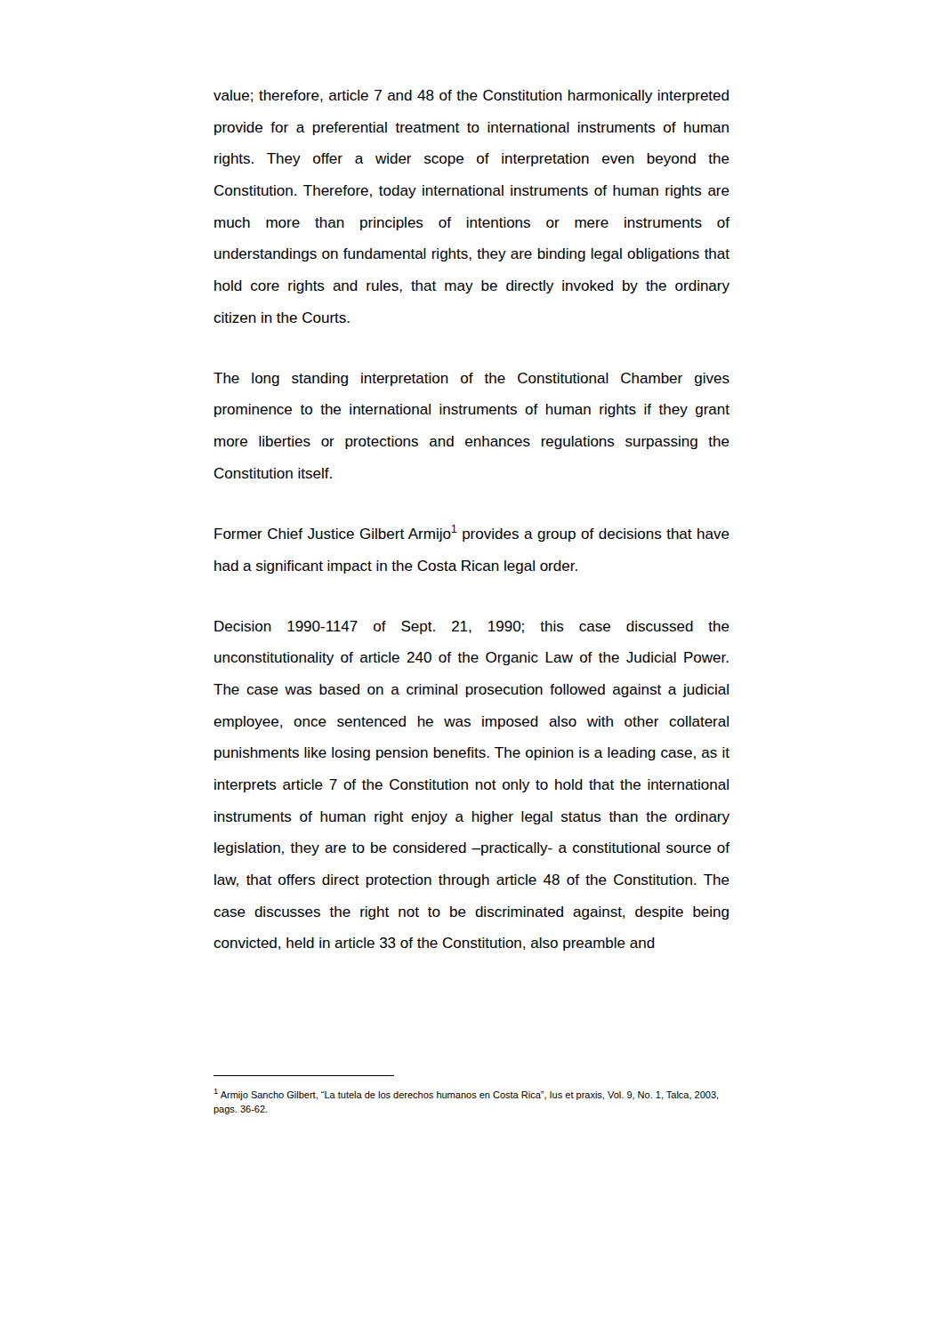value; therefore, article 7 and 48 of the Constitution harmonically interpreted provide for a preferential treatment to international instruments of human rights. They offer a wider scope of interpretation even beyond the Constitution. Therefore, today international instruments of human rights are much more than principles of intentions or mere instruments of understandings on fundamental rights, they are binding legal obligations that hold core rights and rules, that may be directly invoked by the ordinary citizen in the Courts.
The long standing interpretation of the Constitutional Chamber gives prominence to the international instruments of human rights if they grant more liberties or protections and enhances regulations surpassing the Constitution itself.
Former Chief Justice Gilbert Armijo1 provides a group of decisions that have had a significant impact in the Costa Rican legal order.
Decision 1990-1147 of Sept. 21, 1990; this case discussed the unconstitutionality of article 240 of the Organic Law of the Judicial Power. The case was based on a criminal prosecution followed against a judicial employee, once sentenced he was imposed also with other collateral punishments like losing pension benefits. The opinion is a leading case, as it interprets article 7 of the Constitution not only to hold that the international instruments of human right enjoy a higher legal status than the ordinary legislation, they are to be considered –practically- a constitutional source of law, that offers direct protection through article 48 of the Constitution. The case discusses the right not to be discriminated against, despite being convicted, held in article 33 of the Constitution, also preamble and
1 Armijo Sancho Gilbert, “La tutela de los derechos humanos en Costa Rica”, Ius et praxis, Vol. 9, No. 1, Talca, 2003, pags. 36-62.